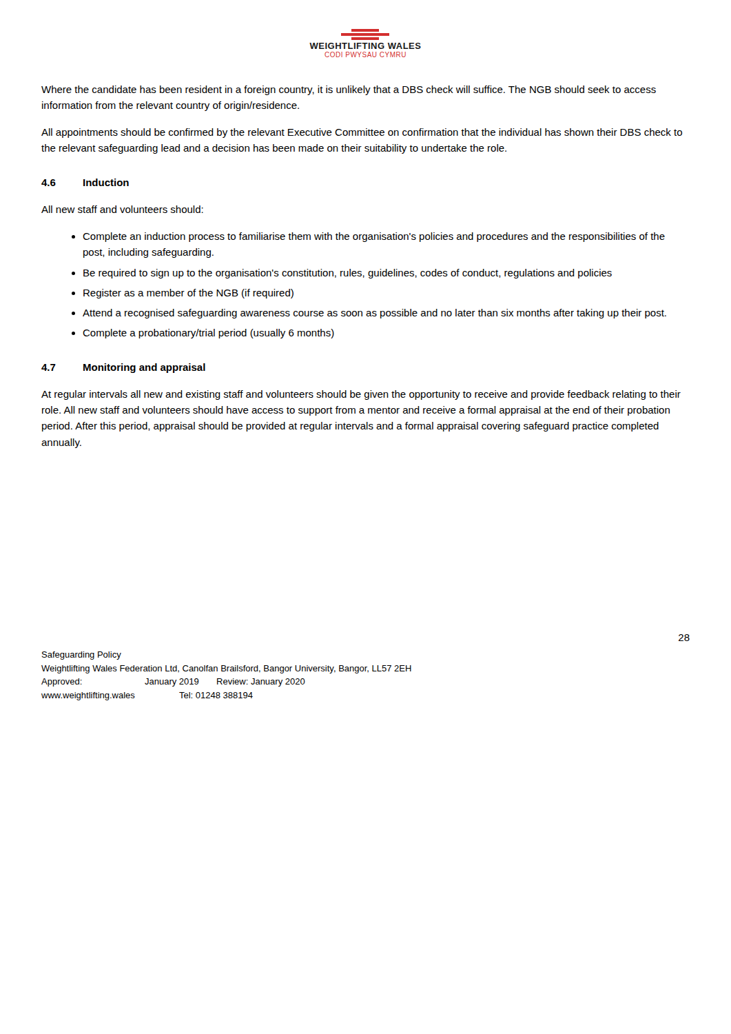WEIGHTLIFTING WALES
CODI PWYSAU CYMRU
Where the candidate has been resident in a foreign country, it is unlikely that a DBS check will suffice. The NGB should seek to access information from the relevant country of origin/residence.
All appointments should be confirmed by the relevant Executive Committee on confirmation that the individual has shown their DBS check to the relevant safeguarding lead and a decision has been made on their suitability to undertake the role.
4.6 Induction
All new staff and volunteers should:
Complete an induction process to familiarise them with the organisation's policies and procedures and the responsibilities of the post, including safeguarding.
Be required to sign up to the organisation's constitution, rules, guidelines, codes of conduct, regulations and policies
Register as a member of the NGB (if required)
Attend a recognised safeguarding awareness course as soon as possible and no later than six months after taking up their post.
Complete a probationary/trial period (usually 6 months)
4.7 Monitoring and appraisal
At regular intervals all new and existing staff and volunteers should be given the opportunity to receive and provide feedback relating to their role. All new staff and volunteers should have access to support from a mentor and receive a formal appraisal at the end of their probation period. After this period, appraisal should be provided at regular intervals and a formal appraisal covering safeguard practice completed annually.
28
Safeguarding Policy Weightlifting Wales Federation Ltd, Canolfan Brailsford, Bangor University, Bangor, LL57 2EH Approved: January 2019 Review: January 2020 www.weightlifting.wales Tel: 01248 388194